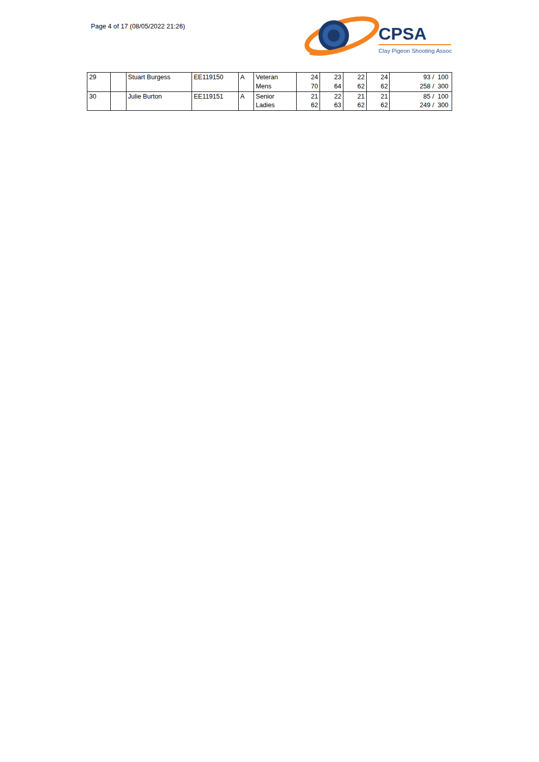Page 4 of 17 (08/05/2022 21:26)
CPSA Clay Pigeon Shooting Association
| 29 | | Stuart Burgess | EE119150 | A | Veteran Mens | 24 70 | 23 64 | 22 62 | 24 62 | 93 / 100 258 / 300 |
| 30 | | Julie Burton | EE119151 | A | Senior Ladies | 21 62 | 22 63 | 21 62 | 21 62 | 85 / 100 249 / 300 |